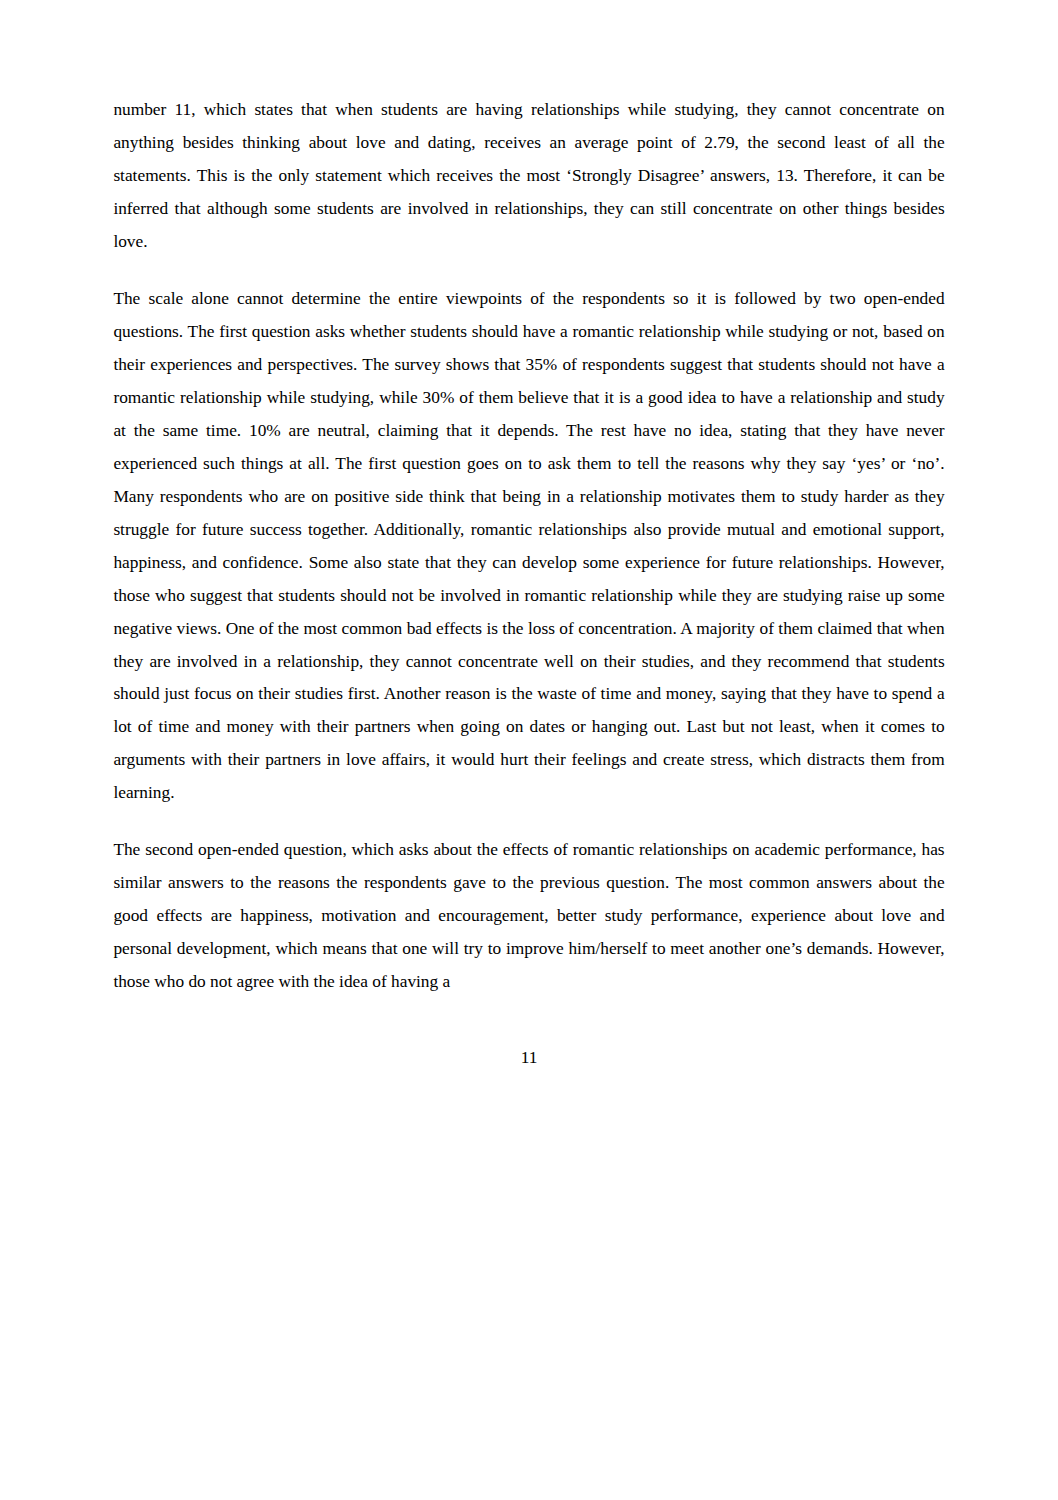number 11, which states that when students are having relationships while studying, they cannot concentrate on anything besides thinking about love and dating, receives an average point of 2.79, the second least of all the statements. This is the only statement which receives the most ‘Strongly Disagree’ answers, 13. Therefore, it can be inferred that although some students are involved in relationships, they can still concentrate on other things besides love.
The scale alone cannot determine the entire viewpoints of the respondents so it is followed by two open-ended questions. The first question asks whether students should have a romantic relationship while studying or not, based on their experiences and perspectives. The survey shows that 35% of respondents suggest that students should not have a romantic relationship while studying, while 30% of them believe that it is a good idea to have a relationship and study at the same time. 10% are neutral, claiming that it depends. The rest have no idea, stating that they have never experienced such things at all. The first question goes on to ask them to tell the reasons why they say ‘yes’ or ‘no’. Many respondents who are on positive side think that being in a relationship motivates them to study harder as they struggle for future success together. Additionally, romantic relationships also provide mutual and emotional support, happiness, and confidence. Some also state that they can develop some experience for future relationships. However, those who suggest that students should not be involved in romantic relationship while they are studying raise up some negative views. One of the most common bad effects is the loss of concentration. A majority of them claimed that when they are involved in a relationship, they cannot concentrate well on their studies, and they recommend that students should just focus on their studies first. Another reason is the waste of time and money, saying that they have to spend a lot of time and money with their partners when going on dates or hanging out. Last but not least, when it comes to arguments with their partners in love affairs, it would hurt their feelings and create stress, which distracts them from learning.
The second open-ended question, which asks about the effects of romantic relationships on academic performance, has similar answers to the reasons the respondents gave to the previous question. The most common answers about the good effects are happiness, motivation and encouragement, better study performance, experience about love and personal development, which means that one will try to improve him/herself to meet another one’s demands. However, those who do not agree with the idea of having a
11